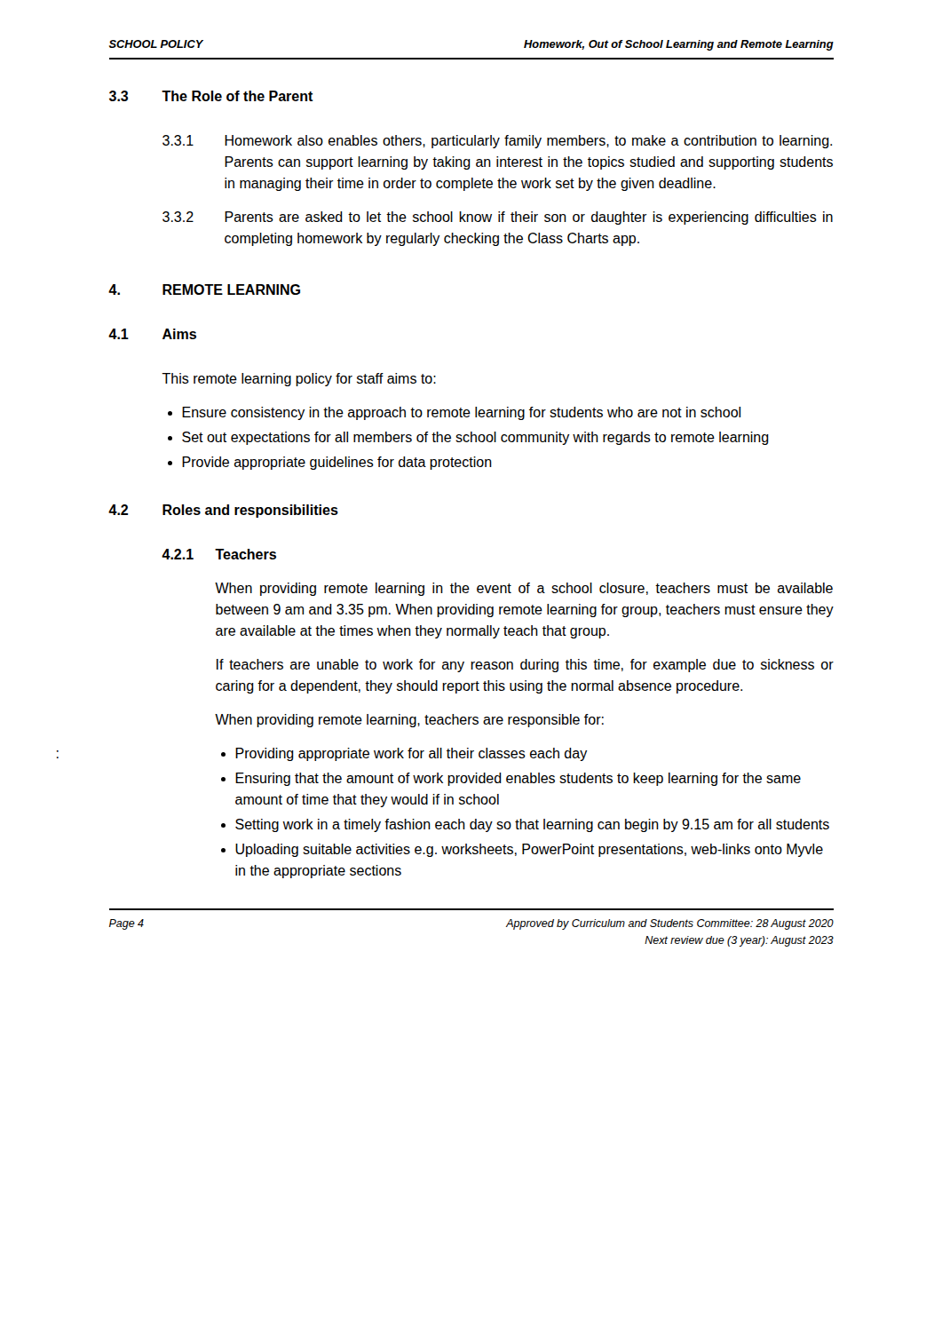SCHOOL POLICY
Homework, Out of School Learning and Remote Learning
3.3
The Role of the Parent
3.3.1
Homework also enables others, particularly family members, to make a contribution to learning. Parents can support learning by taking an interest in the topics studied and supporting students in managing their time in order to complete the work set by the given deadline.
3.3.2
Parents are asked to let the school know if their son or daughter is experiencing difficulties in completing homework by regularly checking the Class Charts app.
4.
REMOTE LEARNING
4.1
Aims
This remote learning policy for staff aims to:
Ensure consistency in the approach to remote learning for students who are not in school
Set out expectations for all members of the school community with regards to remote learning
Provide appropriate guidelines for data protection
4.2
Roles and responsibilities
4.2.1
Teachers
When providing remote learning in the event of a school closure, teachers must be available between 9 am and 3.35 pm. When providing remote learning for group, teachers must ensure they are available at the times when they normally teach that group.
If teachers are unable to work for any reason during this time, for example due to sickness or caring for a dependent, they should report this using the normal absence procedure.
When providing remote learning, teachers are responsible for:
Providing appropriate work for all their classes each day
Ensuring that the amount of work provided enables students to keep learning for the same amount of time that they would if in school
Setting work in a timely fashion each day so that learning can begin by 9.15 am for all students
Uploading suitable activities e.g. worksheets, PowerPoint presentations, web-links onto Myvle in the appropriate sections
Page 4
Approved by Curriculum and Students Committee: 28 August 2020
Next review due (3 year): August 2023